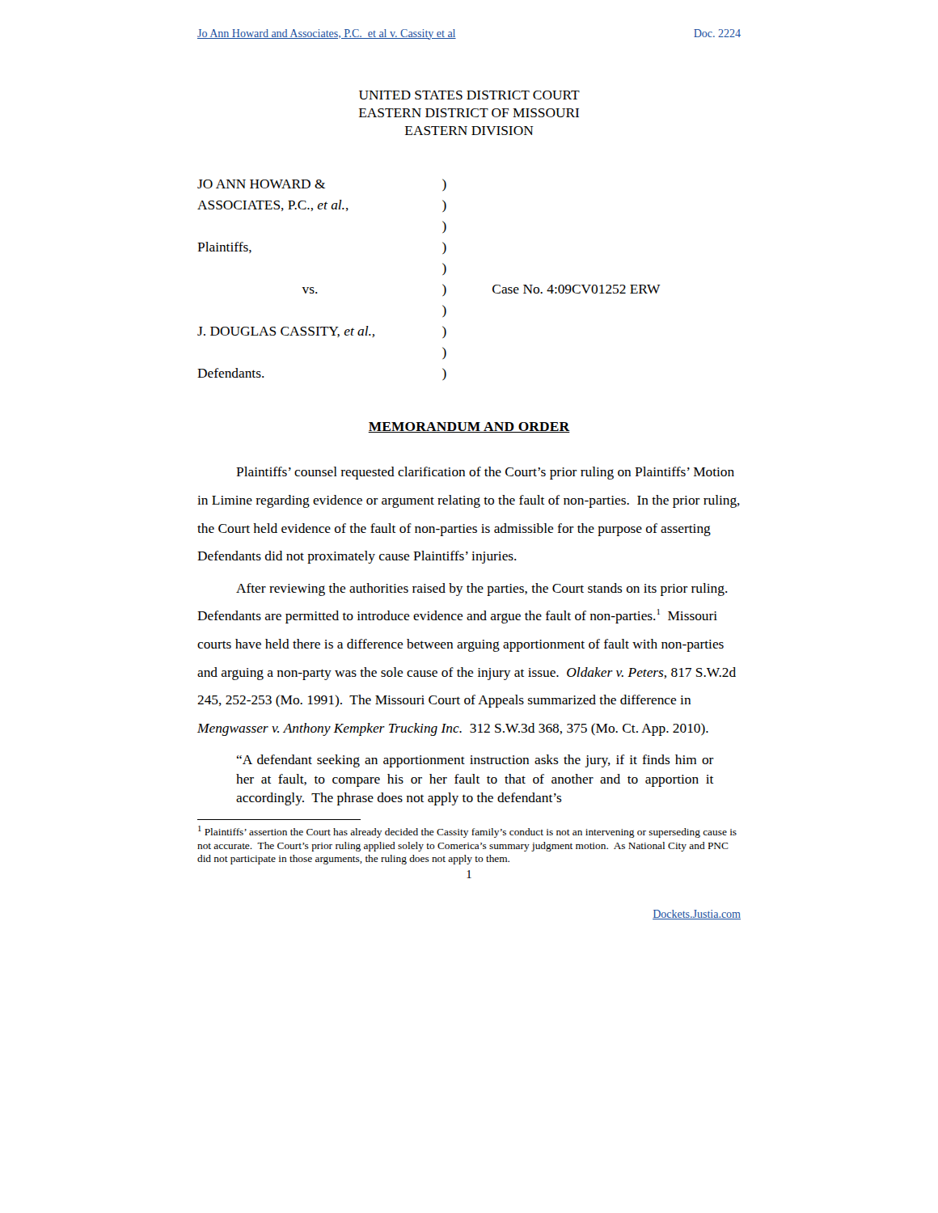Jo Ann Howard and Associates, P.C. et al v. Cassity et al Doc. 2224
UNITED STATES DISTRICT COURT
EASTERN DISTRICT OF MISSOURI
EASTERN DIVISION
| JO ANN HOWARD & | ) | |
| ASSOCIATES, P.C., et al. , | ) | |
| | ) | |
| Plaintiffs, | ) | |
| | ) | |
| vs. | ) | Case No. 4:09CV01252 ERW |
| | ) | |
| J. DOUGLAS CASSITY, et al., | ) | |
| | ) | |
| Defendants. | ) | |
MEMORANDUM AND ORDER
Plaintiffs’ counsel requested clarification of the Court’s prior ruling on Plaintiffs’ Motion in Limine regarding evidence or argument relating to the fault of non-parties. In the prior ruling, the Court held evidence of the fault of non-parties is admissible for the purpose of asserting Defendants did not proximately cause Plaintiffs’ injuries.
After reviewing the authorities raised by the parties, the Court stands on its prior ruling. Defendants are permitted to introduce evidence and argue the fault of non-parties.1 Missouri courts have held there is a difference between arguing apportionment of fault with non-parties and arguing a non-party was the sole cause of the injury at issue. Oldaker v. Peters, 817 S.W.2d 245, 252-253 (Mo. 1991). The Missouri Court of Appeals summarized the difference in Mengwasser v. Anthony Kempker Trucking Inc. 312 S.W.3d 368, 375 (Mo. Ct. App. 2010).
“A defendant seeking an apportionment instruction asks the jury, if it finds him or her at fault, to compare his or her fault to that of another and to apportion it accordingly. The phrase does not apply to the defendant’s
1 Plaintiffs’ assertion the Court has already decided the Cassity family’s conduct is not an intervening or superseding cause is not accurate. The Court’s prior ruling applied solely to Comerica’s summary judgment motion. As National City and PNC did not participate in those arguments, the ruling does not apply to them.
1
Dockets.Justia.com